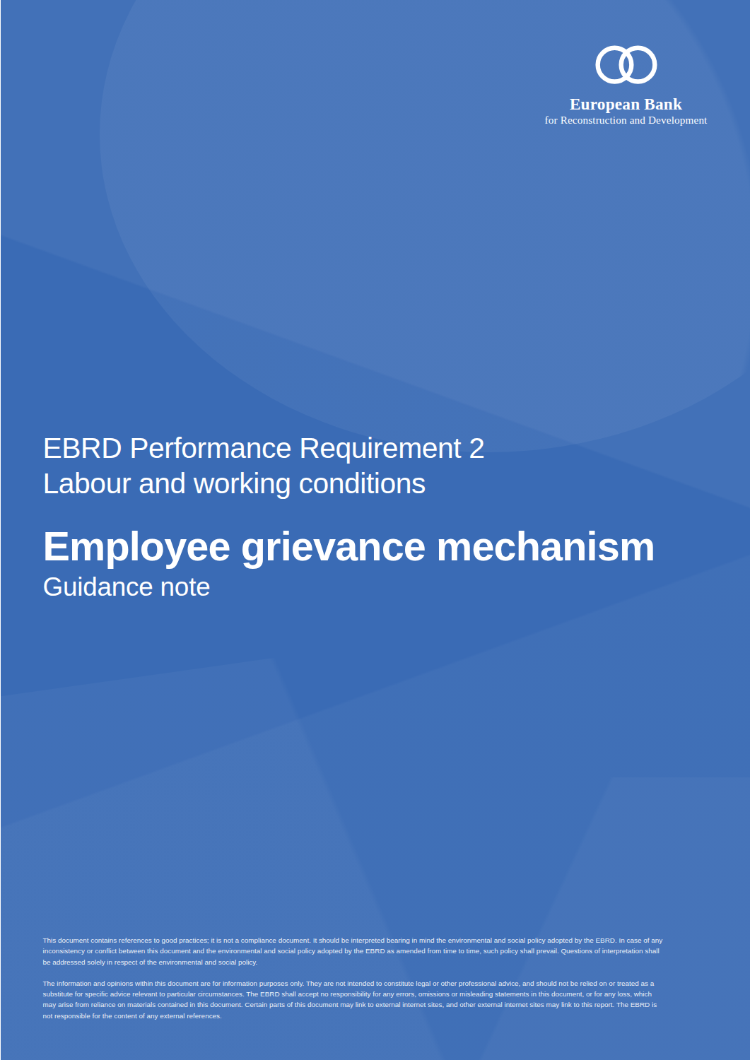European Bank for Reconstruction and Development
EBRD Performance Requirement 2 Labour and working conditions
Employee grievance mechanism
Guidance note
This document contains references to good practices; it is not a compliance document. It should be interpreted bearing in mind the environmental and social policy adopted by the EBRD. In case of any inconsistency or conflict between this document and the environmental and social policy adopted by the EBRD as amended from time to time, such policy shall prevail. Questions of interpretation shall be addressed solely in respect of the environmental and social policy.
The information and opinions within this document are for information purposes only. They are not intended to constitute legal or other professional advice, and should not be relied on or treated as a substitute for specific advice relevant to particular circumstances. The EBRD shall accept no responsibility for any errors, omissions or misleading statements in this document, or for any loss, which may arise from reliance on materials contained in this document. Certain parts of this document may link to external internet sites, and other external internet sites may link to this report. The EBRD is not responsible for the content of any external references.